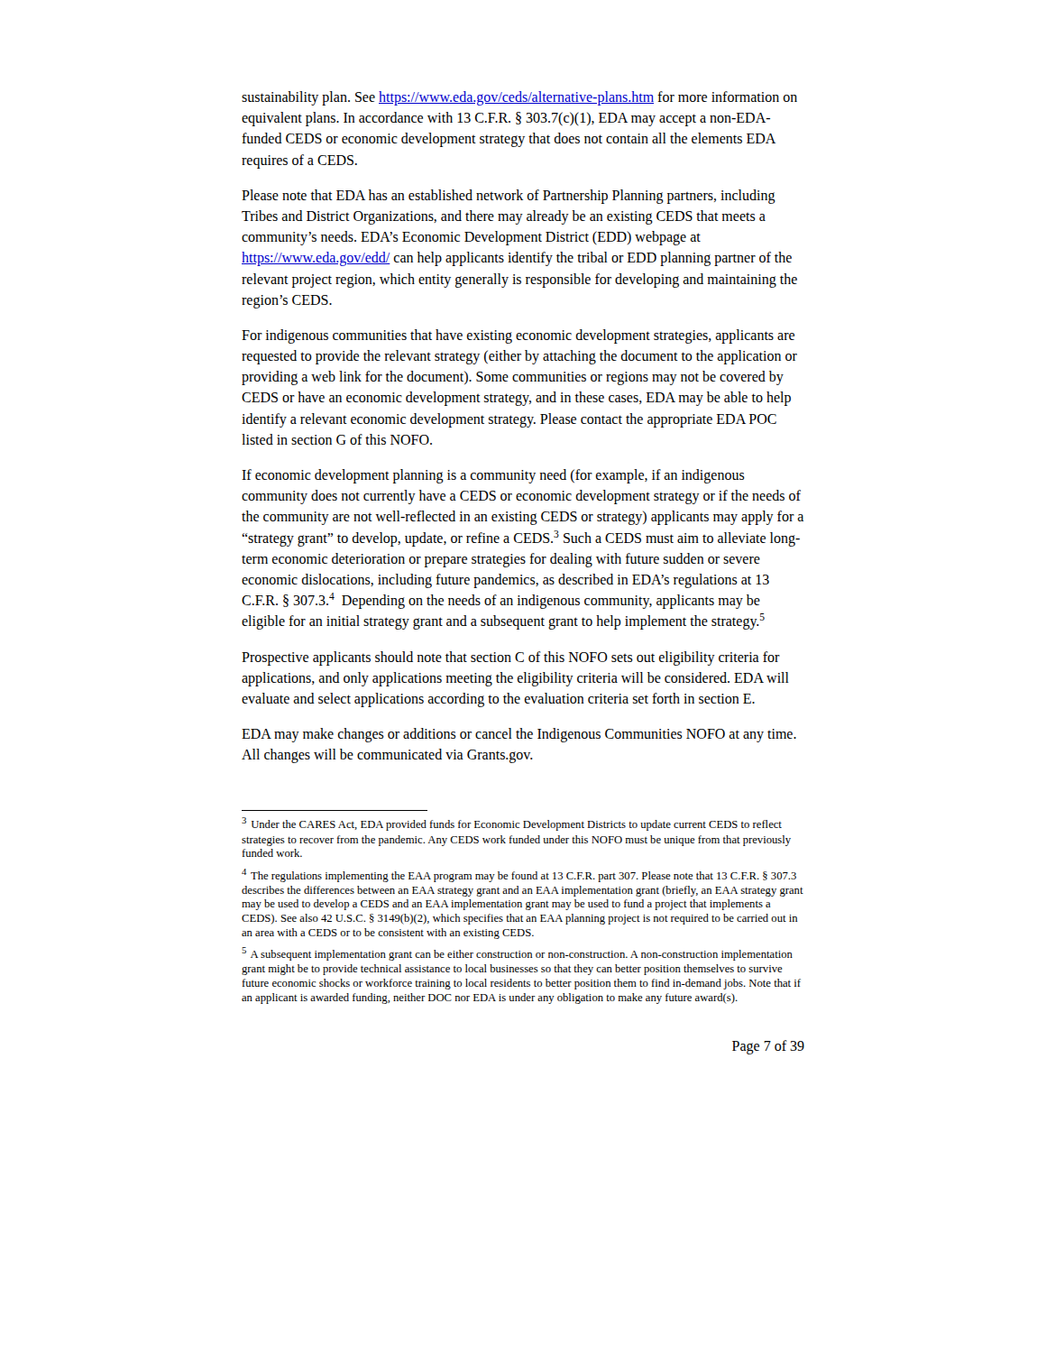sustainability plan. See https://www.eda.gov/ceds/alternative-plans.htm for more information on equivalent plans. In accordance with 13 C.F.R. § 303.7(c)(1), EDA may accept a non-EDA-funded CEDS or economic development strategy that does not contain all the elements EDA requires of a CEDS.
Please note that EDA has an established network of Partnership Planning partners, including Tribes and District Organizations, and there may already be an existing CEDS that meets a community’s needs. EDA’s Economic Development District (EDD) webpage at https://www.eda.gov/edd/ can help applicants identify the tribal or EDD planning partner of the relevant project region, which entity generally is responsible for developing and maintaining the region’s CEDS.
For indigenous communities that have existing economic development strategies, applicants are requested to provide the relevant strategy (either by attaching the document to the application or providing a web link for the document). Some communities or regions may not be covered by CEDS or have an economic development strategy, and in these cases, EDA may be able to help identify a relevant economic development strategy. Please contact the appropriate EDA POC listed in section G of this NOFO.
If economic development planning is a community need (for example, if an indigenous community does not currently have a CEDS or economic development strategy or if the needs of the community are not well-reflected in an existing CEDS or strategy) applicants may apply for a “strategy grant” to develop, update, or refine a CEDS.3 Such a CEDS must aim to alleviate long-term economic deterioration or prepare strategies for dealing with future sudden or severe economic dislocations, including future pandemics, as described in EDA’s regulations at 13 C.F.R. § 307.3.4 Depending on the needs of an indigenous community, applicants may be eligible for an initial strategy grant and a subsequent grant to help implement the strategy.5
Prospective applicants should note that section C of this NOFO sets out eligibility criteria for applications, and only applications meeting the eligibility criteria will be considered. EDA will evaluate and select applications according to the evaluation criteria set forth in section E.
EDA may make changes or additions or cancel the Indigenous Communities NOFO at any time. All changes will be communicated via Grants.gov.
3 Under the CARES Act, EDA provided funds for Economic Development Districts to update current CEDS to reflect strategies to recover from the pandemic. Any CEDS work funded under this NOFO must be unique from that previously funded work.
4 The regulations implementing the EAA program may be found at 13 C.F.R. part 307. Please note that 13 C.F.R. § 307.3 describes the differences between an EAA strategy grant and an EAA implementation grant (briefly, an EAA strategy grant may be used to develop a CEDS and an EAA implementation grant may be used to fund a project that implements a CEDS). See also 42 U.S.C. § 3149(b)(2), which specifies that an EAA planning project is not required to be carried out in an area with a CEDS or to be consistent with an existing CEDS.
5 A subsequent implementation grant can be either construction or non-construction. A non-construction implementation grant might be to provide technical assistance to local businesses so that they can better position themselves to survive future economic shocks or workforce training to local residents to better position them to find in-demand jobs. Note that if an applicant is awarded funding, neither DOC nor EDA is under any obligation to make any future award(s).
Page 7 of 39